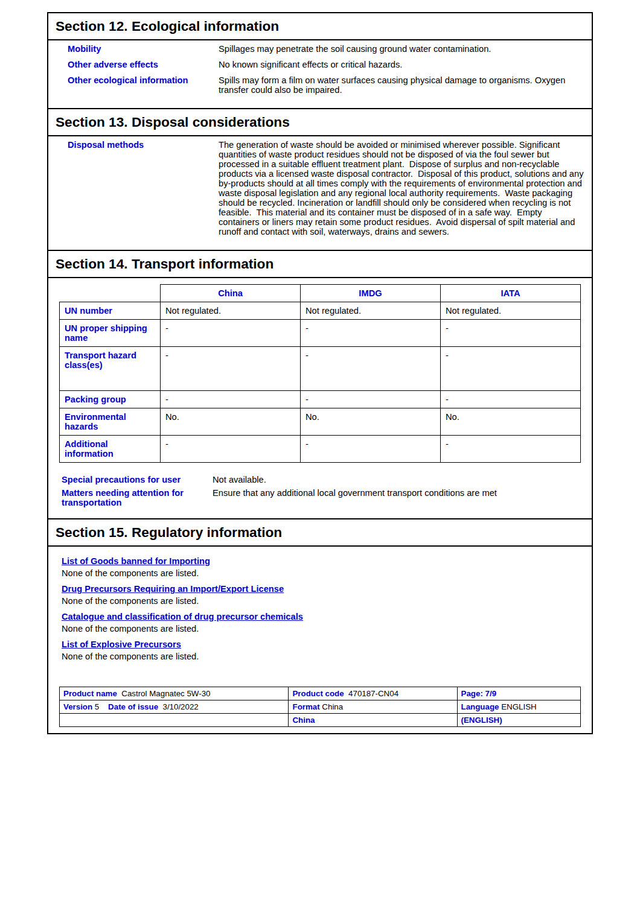Section 12. Ecological information
Mobility
Spillages may penetrate the soil causing ground water contamination.
Other adverse effects
No known significant effects or critical hazards.
Other ecological information
Spills may form a film on water surfaces causing physical damage to organisms. Oxygen transfer could also be impaired.
Section 13. Disposal considerations
Disposal methods
The generation of waste should be avoided or minimised wherever possible. Significant quantities of waste product residues should not be disposed of via the foul sewer but processed in a suitable effluent treatment plant. Dispose of surplus and non-recyclable products via a licensed waste disposal contractor. Disposal of this product, solutions and any by-products should at all times comply with the requirements of environmental protection and waste disposal legislation and any regional local authority requirements. Waste packaging should be recycled. Incineration or landfill should only be considered when recycling is not feasible. This material and its container must be disposed of in a safe way. Empty containers or liners may retain some product residues. Avoid dispersal of spilt material and runoff and contact with soil, waterways, drains and sewers.
Section 14. Transport information
| | China | IMDG | IATA |
| --- | --- | --- | --- |
| UN number | Not regulated. | Not regulated. | Not regulated. |
| UN proper shipping name | - | - | - |
| Transport hazard class(es) | - | - | - |
| Packing group | - | - | - |
| Environmental hazards | No. | No. | No. |
| Additional information | - | - | - |
Special precautions for user
Not available.
Matters needing attention for transportation
Ensure that any additional local government transport conditions are met
Section 15. Regulatory information
List of Goods banned for Importing
None of the components are listed.
Drug Precursors Requiring an Import/Export License
None of the components are listed.
Catalogue and classification of drug precursor chemicals
None of the components are listed.
List of Explosive Precursors
None of the components are listed.
| Product name Castrol Magnatec 5W-30 | Product code 470187-CN04 | Page: 7/9 |
| Version 5 Date of issue 3/10/2022 | Format China | Language ENGLISH |
| | China | (ENGLISH) |